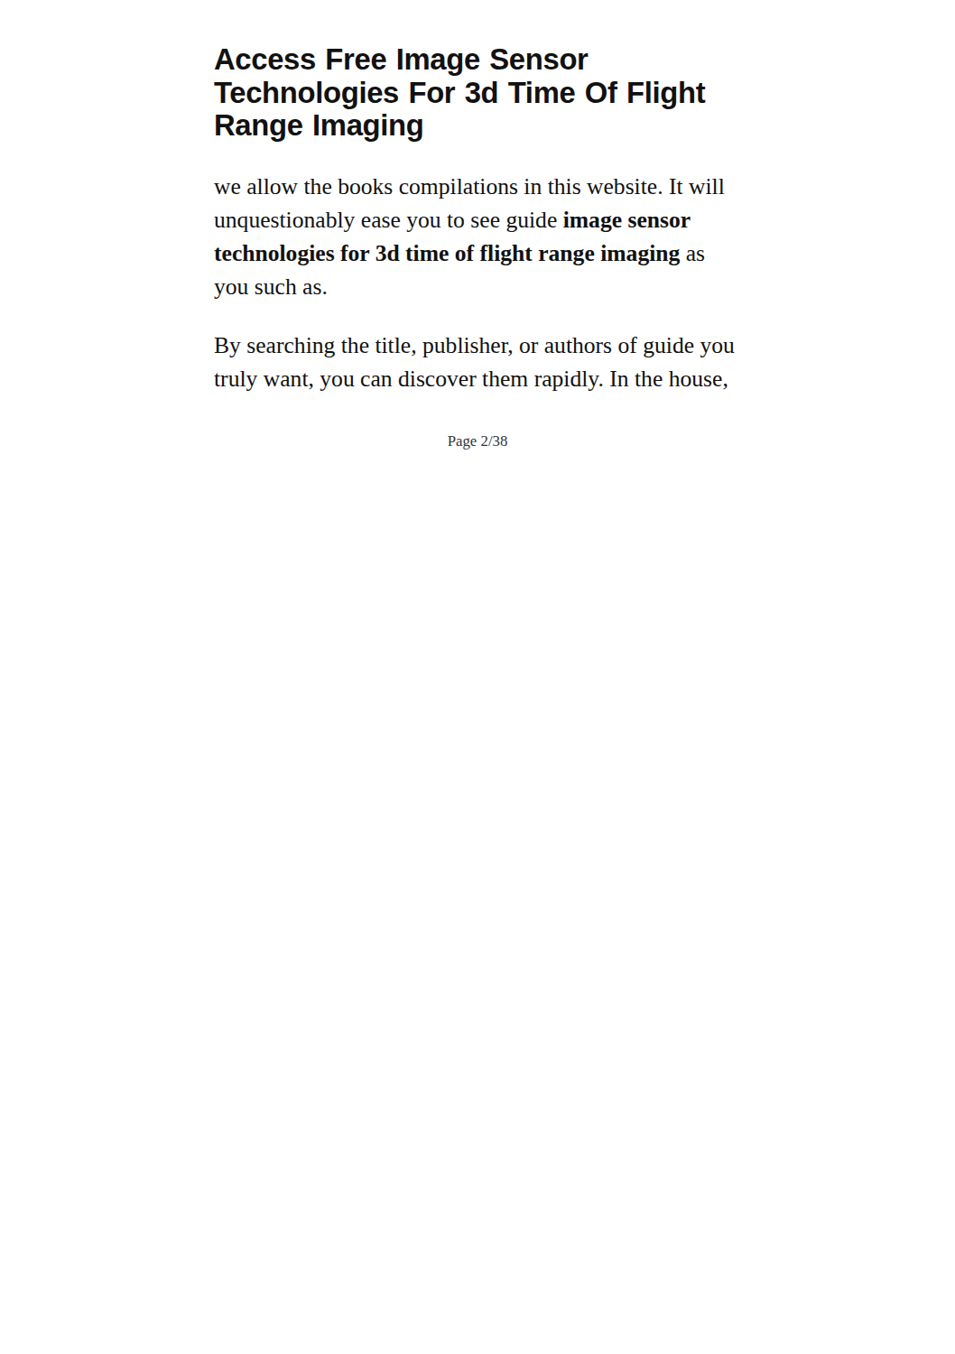Access Free Image Sensor Technologies For 3d Time Of Flight Range Imaging
we allow the books compilations in this website. It will unquestionably ease you to see guide image sensor technologies for 3d time of flight range imaging as you such as.
By searching the title, publisher, or authors of guide you truly want, you can discover them rapidly. In the house,
Page 2/38